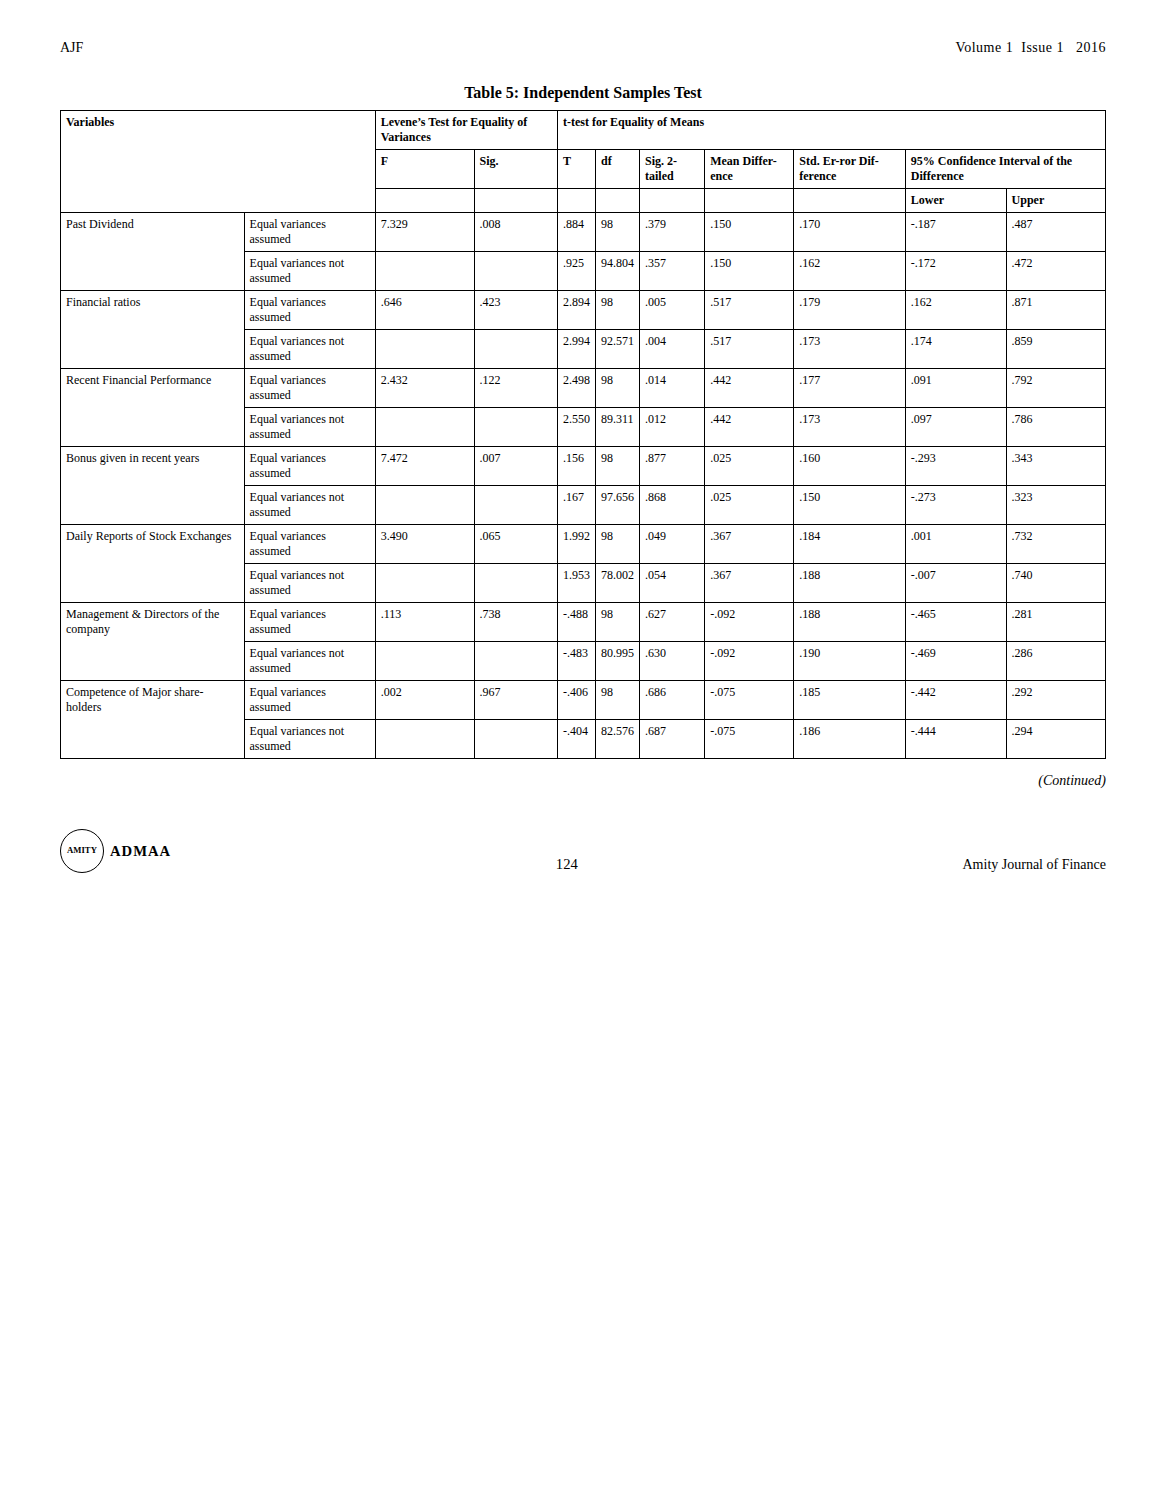AJF
Volume 1 Issue 1 2016
Table 5: Independent Samples Test
| Variables | Levene’s Test for Equality of Variances | t-test for Equality of Means |
| --- | --- | --- |
| F | Sig. | T | df | Sig. 2-tailed | Mean Differ-ence | Std. Er-ror Dif-ference | 95% Confidence Interval of the Difference |
| | | | | | | | Lower | Upper |
| Past Dividend | Equal variances assumed | 7.329 | .008 | .884 | 98 | .379 | .150 | .170 | -.187 | .487 |
| Equal variances not assumed | | | .925 | 94.804 | .357 | .150 | .162 | -.172 | .472 |
| Financial ratios | Equal variances assumed | .646 | .423 | 2.894 | 98 | .005 | .517 | .179 | .162 | .871 |
| Equal variances not assumed | | | 2.994 | 92.571 | .004 | .517 | .173 | .174 | .859 |
| Recent Financial Performance | Equal variances assumed | 2.432 | .122 | 2.498 | 98 | .014 | .442 | .177 | .091 | .792 |
| Equal variances not assumed | | | 2.550 | 89.311 | .012 | .442 | .173 | .097 | .786 |
| Bonus given in recent years | Equal variances assumed | 7.472 | .007 | .156 | 98 | .877 | .025 | .160 | -.293 | .343 |
| Equal variances not assumed | | | .167 | 97.656 | .868 | .025 | .150 | -.273 | .323 |
| Daily Reports of Stock Exchanges | Equal variances assumed | 3.490 | .065 | 1.992 | 98 | .049 | .367 | .184 | .001 | .732 |
| Equal variances not assumed | | | 1.953 | 78.002 | .054 | .367 | .188 | -.007 | .740 |
| Management & Directors of the company | Equal variances assumed | .113 | .738 | -.488 | 98 | .627 | -.092 | .188 | -.465 | .281 |
| Equal variances not assumed | | | -.483 | 80.995 | .630 | -.092 | .190 | -.469 | .286 |
| Competence of Major share-holders | Equal variances assumed | .002 | .967 | -.406 | 98 | .686 | -.075 | .185 | -.442 | .292 |
| Equal variances not assumed | | | -.404 | 82.576 | .687 | -.075 | .186 | -.444 | .294 |
(Continued)
AMITY
ADMAA
124
Amity Journal of Finance